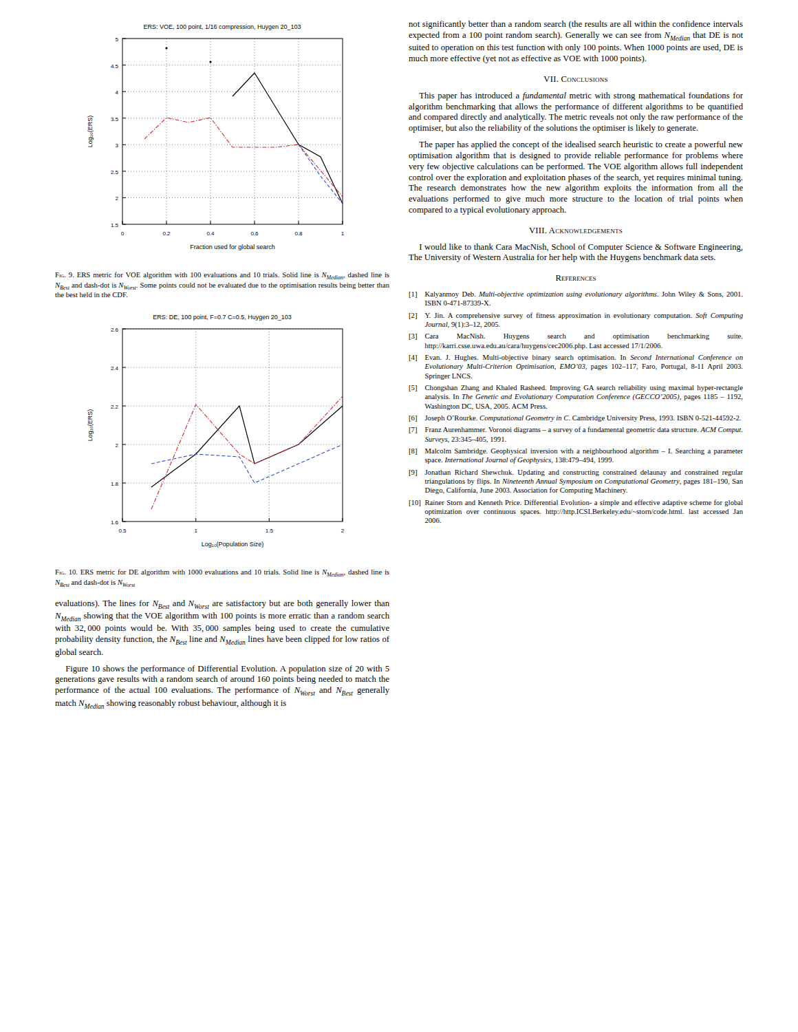ERS: VOE, 100 point, 1/16 compression, Huygen 20_103 ERS: VOE, 100 point, 1/16 compression, Huygen 20_103 5 4.5 4 3.5 3 2.5 2 1.5 0 0.2 0.4 0.6 0.8 1 Fraction used for global search Log₁₀(ERS)
Fig. 9. ERS metric for VOE algorithm with 100 evaluations and 10 trials. Solid line is NMedian, dashed line is NBest and dash-dot is NWorst. Some points could not be evaluated due to the optimisation results being better than the best held in the CDF.
ERS: DE, 100 point, F=0.7 C=0.5, Huygen 20_103 ERS: DE, 100 point, F=0.7 C=0.5, Huygen 20_103 2.6 2.4 2.2 2 1.8 1.6 0.5 1 1.5 2 Log₁₀(Population Size) Log₁₀(ERS)
Fig. 10. ERS metric for DE algorithm with 1000 evaluations and 10 trials. Solid line is NMedian, dashed line is NBest and dash-dot is NWorst
evaluations). The lines for NBest and NWorst are satisfactory but are both generally lower than NMedian showing that the VOE algorithm with 100 points is more erratic than a random search with 32, 000 points would be. With 35, 000 samples being used to create the cumulative probability density function, the NBest line and NMedian lines have been clipped for low ratios of global search.
Figure 10 shows the performance of Differential Evolution. A population size of 20 with 5 generations gave results with a random search of around 160 points being needed to match the performance of the actual 100 evaluations. The performance of NWorst and NBest generally match NMedian showing reasonably robust behaviour, although it is
not significantly better than a random search (the results are all within the confidence intervals expected from a 100 point random search). Generally we can see from NMedian that DE is not suited to operation on this test function with only 100 points. When 1000 points are used, DE is much more effective (yet not as effective as VOE with 1000 points).
VII. Conclusions
This paper has introduced a fundamental metric with strong mathematical foundations for algorithm benchmarking that allows the performance of different algorithms to be quantified and compared directly and analytically. The metric reveals not only the raw performance of the optimiser, but also the reliability of the solutions the optimiser is likely to generate.
The paper has applied the concept of the idealised search heuristic to create a powerful new optimisation algorithm that is designed to provide reliable performance for problems where very few objective calculations can be performed. The VOE algorithm allows full independent control over the exploration and exploitation phases of the search, yet requires minimal tuning. The research demonstrates how the new algorithm exploits the information from all the evaluations performed to give much more structure to the location of trial points when compared to a typical evolutionary approach.
VIII. Acknowledgements
I would like to thank Cara MacNish, School of Computer Science & Software Engineering, The University of Western Australia for her help with the Huygens benchmark data sets.
References
Kalyanmoy Deb. Multi-objective optimization using evolutionary algorithms. John Wiley & Sons, 2001. ISBN 0-471-87339-X.
Y. Jin. A comprehensive survey of fitness approximation in evolutionary computation. Soft Computing Journal, 9(1):3–12, 2005.
Cara MacNish. Huygens search and optimisation benchmarking suite. http://karri.csse.uwa.edu.au/cara/huygens/cec2006.php. Last accessed 17/1/2006.
Evan. J. Hughes. Multi-objective binary search optimisation. In Second International Conference on Evolutionary Multi-Criterion Optimisation, EMO’03, pages 102–117, Faro, Portugal, 8-11 April 2003. Springer LNCS.
Chongshan Zhang and Khaled Rasheed. Improving GA search reliability using maximal hyper-rectangle analysis. In The Genetic and Evolutionary Computation Conference (GECCO’2005), pages 1185 – 1192, Washington DC, USA, 2005. ACM Press.
Joseph O’Rourke. Computational Geometry in C. Cambridge University Press, 1993. ISBN 0-521-44592-2.
Franz Aurenhammer. Voronoi diagrams – a survey of a fundamental geometric data structure. ACM Comput. Surveys, 23:345–405, 1991.
Malcolm Sambridge. Geophysical inversion with a neighbourhood algorithm – I. Searching a parameter space. International Journal of Geophysics, 138:479–494, 1999.
Jonathan Richard Shewchuk. Updating and constructing constrained delaunay and constrained regular triangulations by flips. In Nineteenth Annual Symposium on Computational Geometry, pages 181–190, San Diego, California, June 2003. Association for Computing Machinery.
Rainer Storn and Kenneth Price. Differential Evolution- a simple and effective adaptive scheme for global optimization over continuous spaces. http://http.ICSI.Berkeley.edu/~storn/code.html. last accessed Jan 2006.